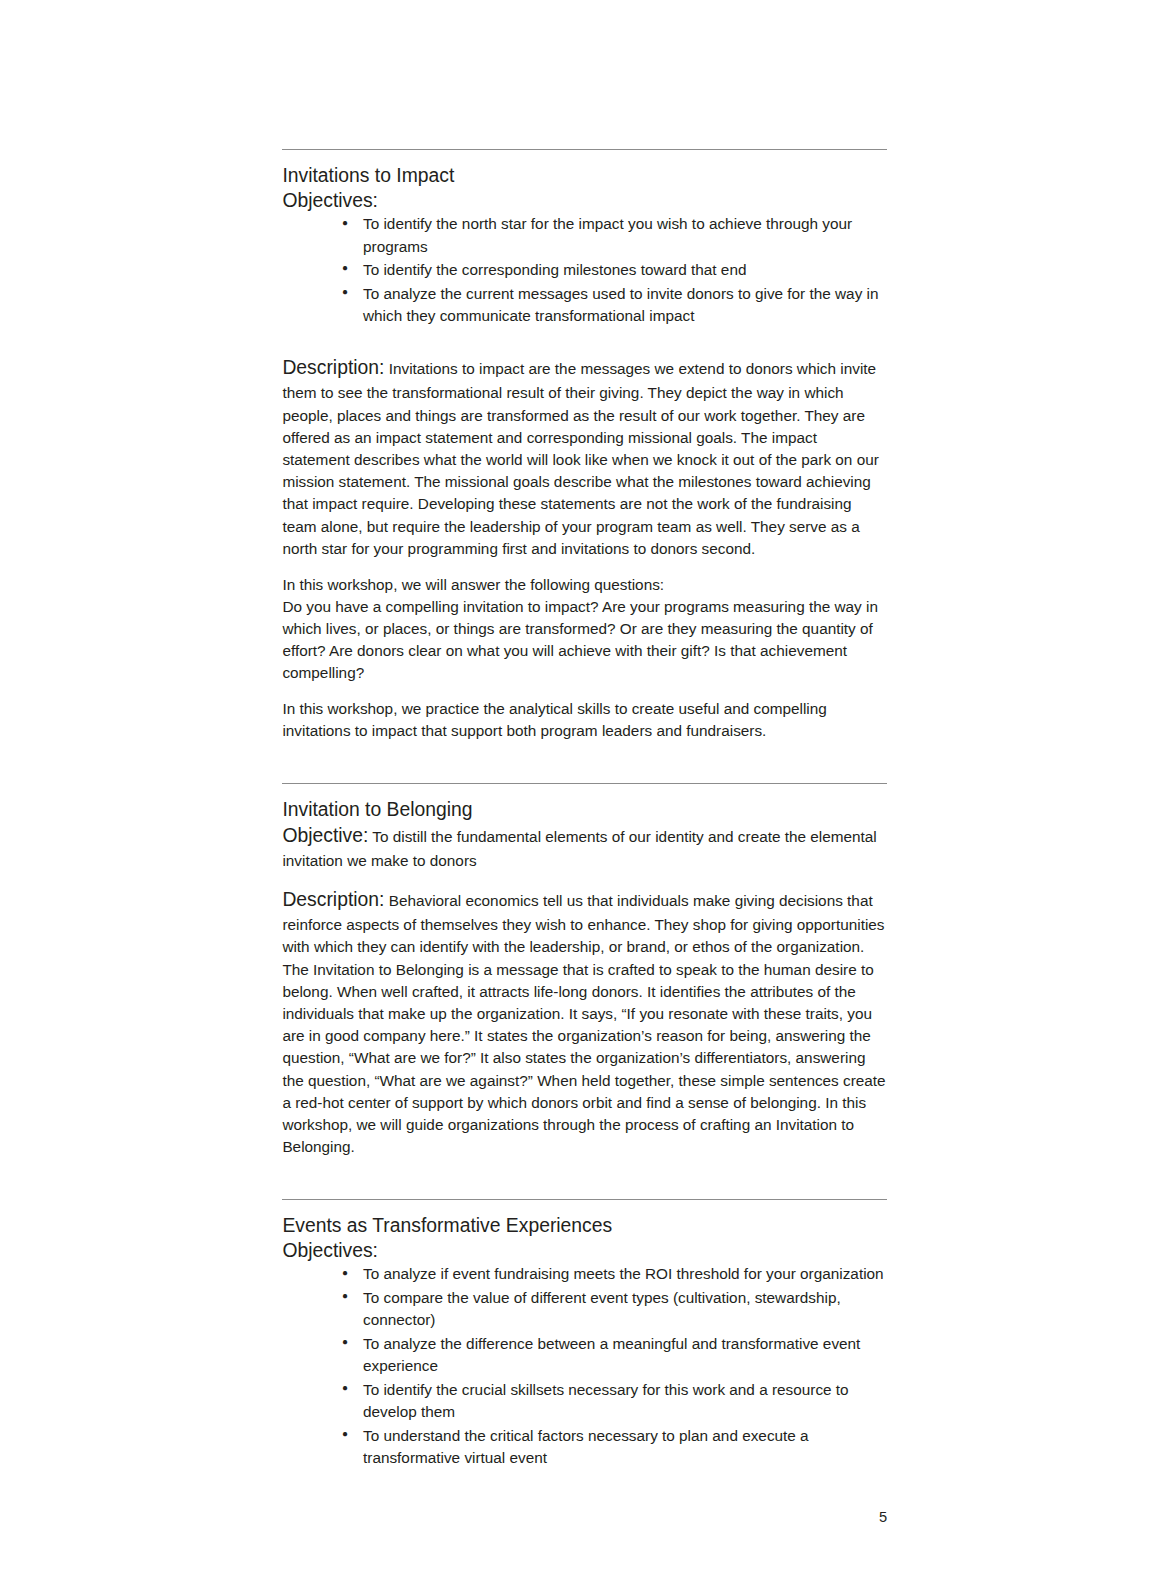Invitations to Impact
Objectives:
To identify the north star for the impact you wish to achieve through your programs
To identify the corresponding milestones toward that end
To analyze the current messages used to invite donors to give for the way in which they communicate transformational impact
Description: Invitations to impact are the messages we extend to donors which invite them to see the transformational result of their giving. They depict the way in which people, places and things are transformed as the result of our work together. They are offered as an impact statement and corresponding missional goals. The impact statement describes what the world will look like when we knock it out of the park on our mission statement. The missional goals describe what the milestones toward achieving that impact require. Developing these statements are not the work of the fundraising team alone, but require the leadership of your program team as well. They serve as a north star for your programming first and invitations to donors second.
In this workshop, we will answer the following questions:
Do you have a compelling invitation to impact? Are your programs measuring the way in which lives, or places, or things are transformed? Or are they measuring the quantity of effort? Are donors clear on what you will achieve with their gift? Is that achievement compelling?
In this workshop, we practice the analytical skills to create useful and compelling invitations to impact that support both program leaders and fundraisers.
Invitation to Belonging
Objective: To distill the fundamental elements of our identity and create the elemental invitation we make to donors
Description: Behavioral economics tell us that individuals make giving decisions that reinforce aspects of themselves they wish to enhance. They shop for giving opportunities with which they can identify with the leadership, or brand, or ethos of the organization. The Invitation to Belonging is a message that is crafted to speak to the human desire to belong. When well crafted, it attracts life-long donors. It identifies the attributes of the individuals that make up the organization. It says, “If you resonate with these traits, you are in good company here.” It states the organization’s reason for being, answering the question, “What are we for?” It also states the organization’s differentiators, answering the question, “What are we against?” When held together, these simple sentences create a red-hot center of support by which donors orbit and find a sense of belonging. In this workshop, we will guide organizations through the process of crafting an Invitation to Belonging.
Events as Transformative Experiences
Objectives:
To analyze if event fundraising meets the ROI threshold for your organization
To compare the value of different event types (cultivation, stewardship, connector)
To analyze the difference between a meaningful and transformative event experience
To identify the crucial skillsets necessary for this work and a resource to develop them
To understand the critical factors necessary to plan and execute a transformative virtual event
5